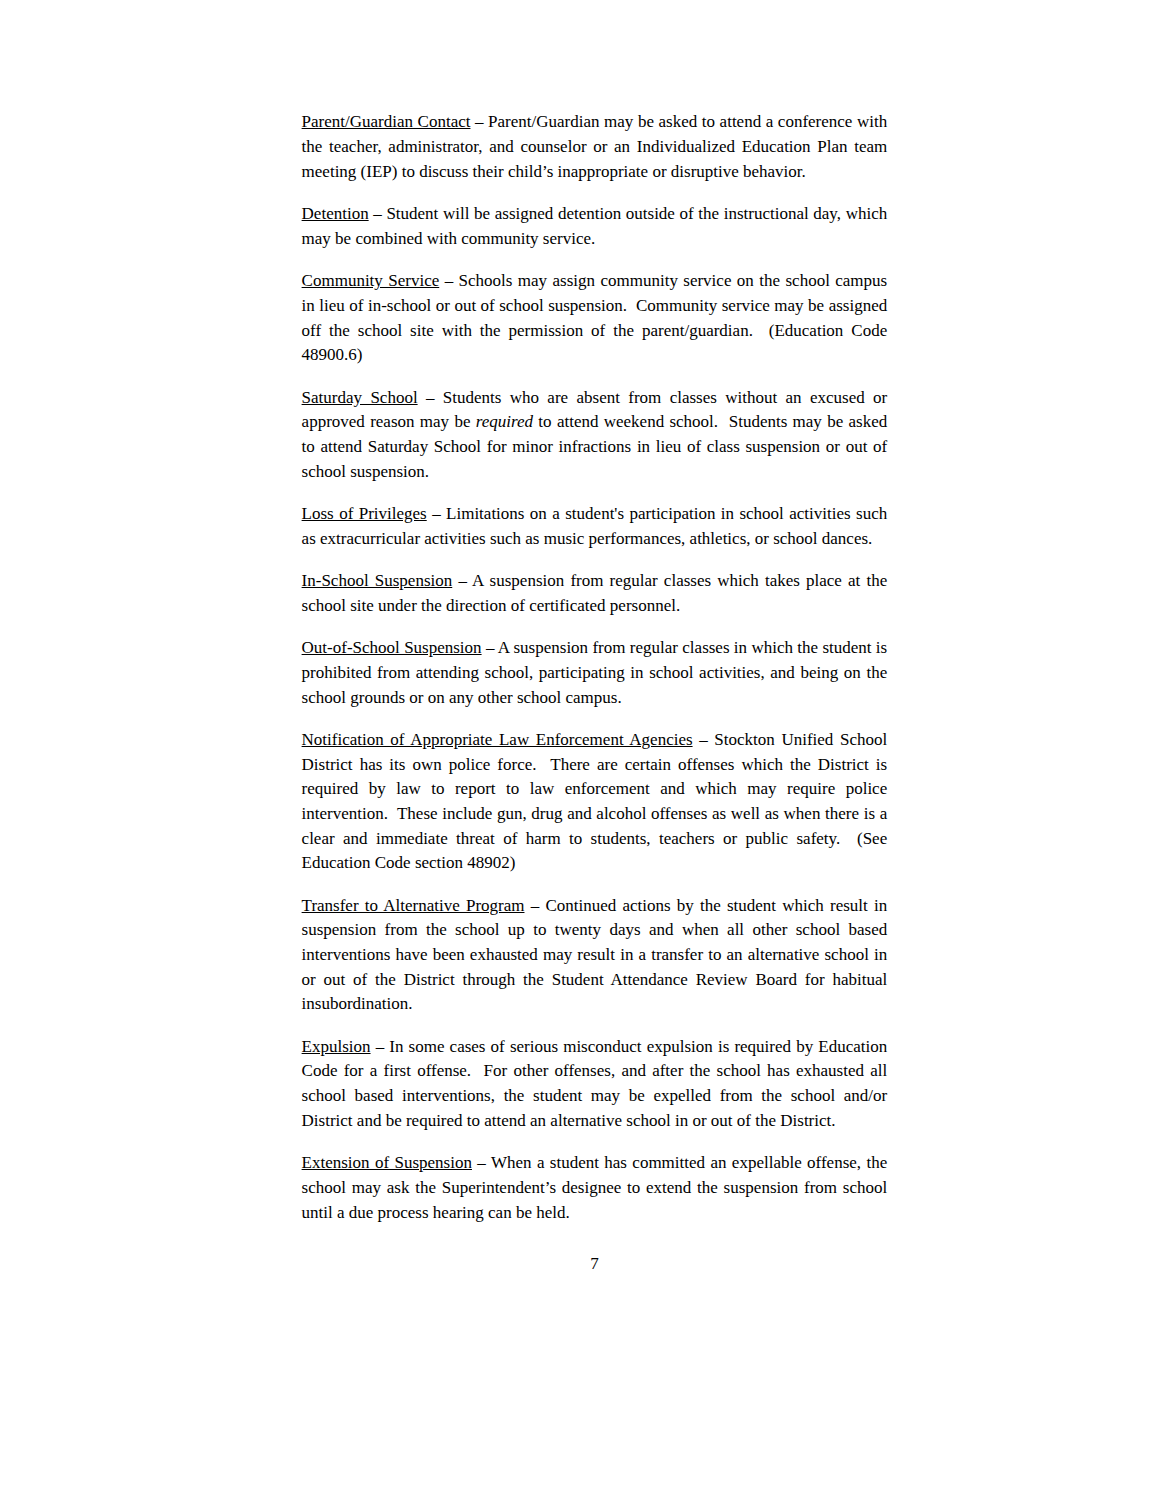Parent/Guardian Contact – Parent/Guardian may be asked to attend a conference with the teacher, administrator, and counselor or an Individualized Education Plan team meeting (IEP) to discuss their child’s inappropriate or disruptive behavior.
Detention – Student will be assigned detention outside of the instructional day, which may be combined with community service.
Community Service – Schools may assign community service on the school campus in lieu of in-school or out of school suspension. Community service may be assigned off the school site with the permission of the parent/guardian. (Education Code 48900.6)
Saturday School – Students who are absent from classes without an excused or approved reason may be required to attend weekend school. Students may be asked to attend Saturday School for minor infractions in lieu of class suspension or out of school suspension.
Loss of Privileges – Limitations on a student's participation in school activities such as extracurricular activities such as music performances, athletics, or school dances.
In-School Suspension – A suspension from regular classes which takes place at the school site under the direction of certificated personnel.
Out-of-School Suspension – A suspension from regular classes in which the student is prohibited from attending school, participating in school activities, and being on the school grounds or on any other school campus.
Notification of Appropriate Law Enforcement Agencies – Stockton Unified School District has its own police force. There are certain offenses which the District is required by law to report to law enforcement and which may require police intervention. These include gun, drug and alcohol offenses as well as when there is a clear and immediate threat of harm to students, teachers or public safety. (See Education Code section 48902)
Transfer to Alternative Program – Continued actions by the student which result in suspension from the school up to twenty days and when all other school based interventions have been exhausted may result in a transfer to an alternative school in or out of the District through the Student Attendance Review Board for habitual insubordination.
Expulsion – In some cases of serious misconduct expulsion is required by Education Code for a first offense. For other offenses, and after the school has exhausted all school based interventions, the student may be expelled from the school and/or District and be required to attend an alternative school in or out of the District.
Extension of Suspension – When a student has committed an expellable offense, the school may ask the Superintendent’s designee to extend the suspension from school until a due process hearing can be held.
7